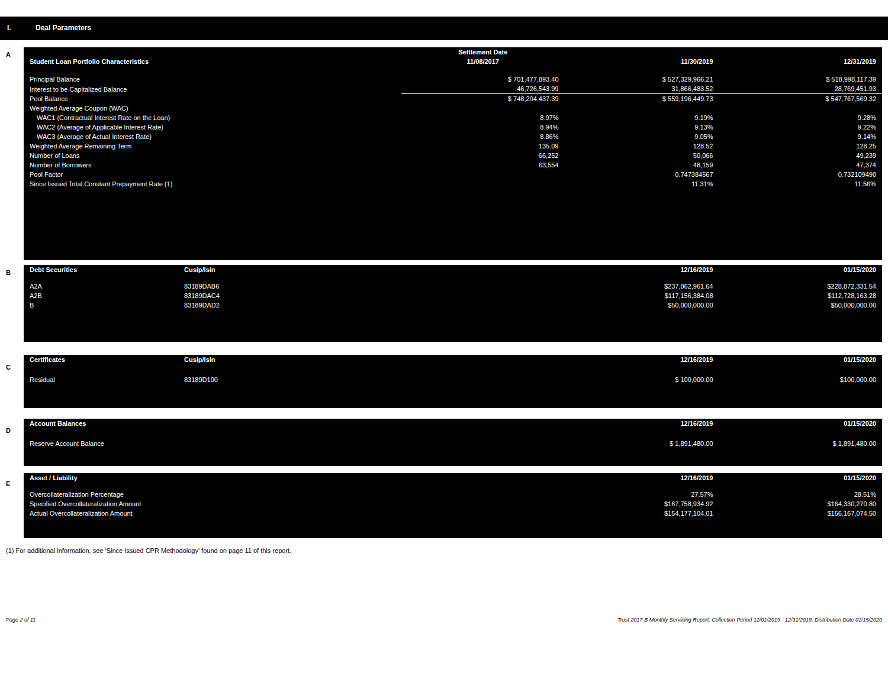I.
Deal Parameters
A
| | Settlement Date | | |
| Student Loan Portfolio Characteristics | 11/08/2017 | 11/30/2019 | 12/31/2019 |
| Principal Balance | $ 701,477,893.40 | $ 527,329,966.21 | $ 518,998,117.39 |
| Interest to be Capitalized Balance | 46,726,543.99 | 31,866,483.52 | 28,769,451.93 |
| Pool Balance | $ 748,204,437.39 | $ 559,196,449.73 | $ 547,767,569.32 |
| Weighted Average Coupon (WAC) | | | |
| WAC1 (Contractual Interest Rate on the Loan) | 8.97% | 9.19% | 9.28% |
| WAC2 (Average of Applicable Interest Rate) | 8.94% | 9.13% | 9.22% |
| WAC3 (Average of Actual Interest Rate) | 8.86% | 9.05% | 9.14% |
| Weighted Average Remaining Term | 135.09 | 128.52 | 128.25 |
| Number of Loans | 66,252 | 50,066 | 49,239 |
| Number of Borrowers | 63,554 | 48,159 | 47,374 |
| Pool Factor | | 0.747384567 | 0.732109490 |
| Since Issued Total Constant Prepayment Rate (1) | | 11.31% | 11.56% |
B
| Debt Securities | Cusip/Isin | 12/16/2019 | 01/15/2020 |
| A2A | 83189DAB6 | $237,862,961.64 | $228,872,331.54 |
| A2B | 83189DAC4 | $117,156,384.08 | $112,728,163.28 |
| B | 83189DAD2 | $50,000,000.00 | $50,000,000.00 |
C
| Certificates | Cusip/Isin | 12/16/2019 | 01/15/2020 |
| Residual | 83189D100 | $ 100,000.00 | $100,000.00 |
D
| Account Balances | 12/16/2019 | 01/15/2020 |
| Reserve Account Balance | $ 1,891,480.00 | $ 1,891,480.00 |
E
| Asset / Liability | 12/16/2019 | 01/15/2020 |
| Overcollateralization Percentage | 27.57% | 28.51% |
| Specified Overcollateralization Amount | $167,758,934.92 | $164,330,270.80 |
| Actual Overcollateralization Amount | $154,177,104.01 | $156,167,074.50 |
(1) For additional information, see 'Since Issued CPR Methodology' found on page 11 of this report.
Page 2 of 11
Trust 2017-B Monthly Servicing Report: Collection Period 12/01/2019 - 12/31/2019, Distribution Date 01/15/2020